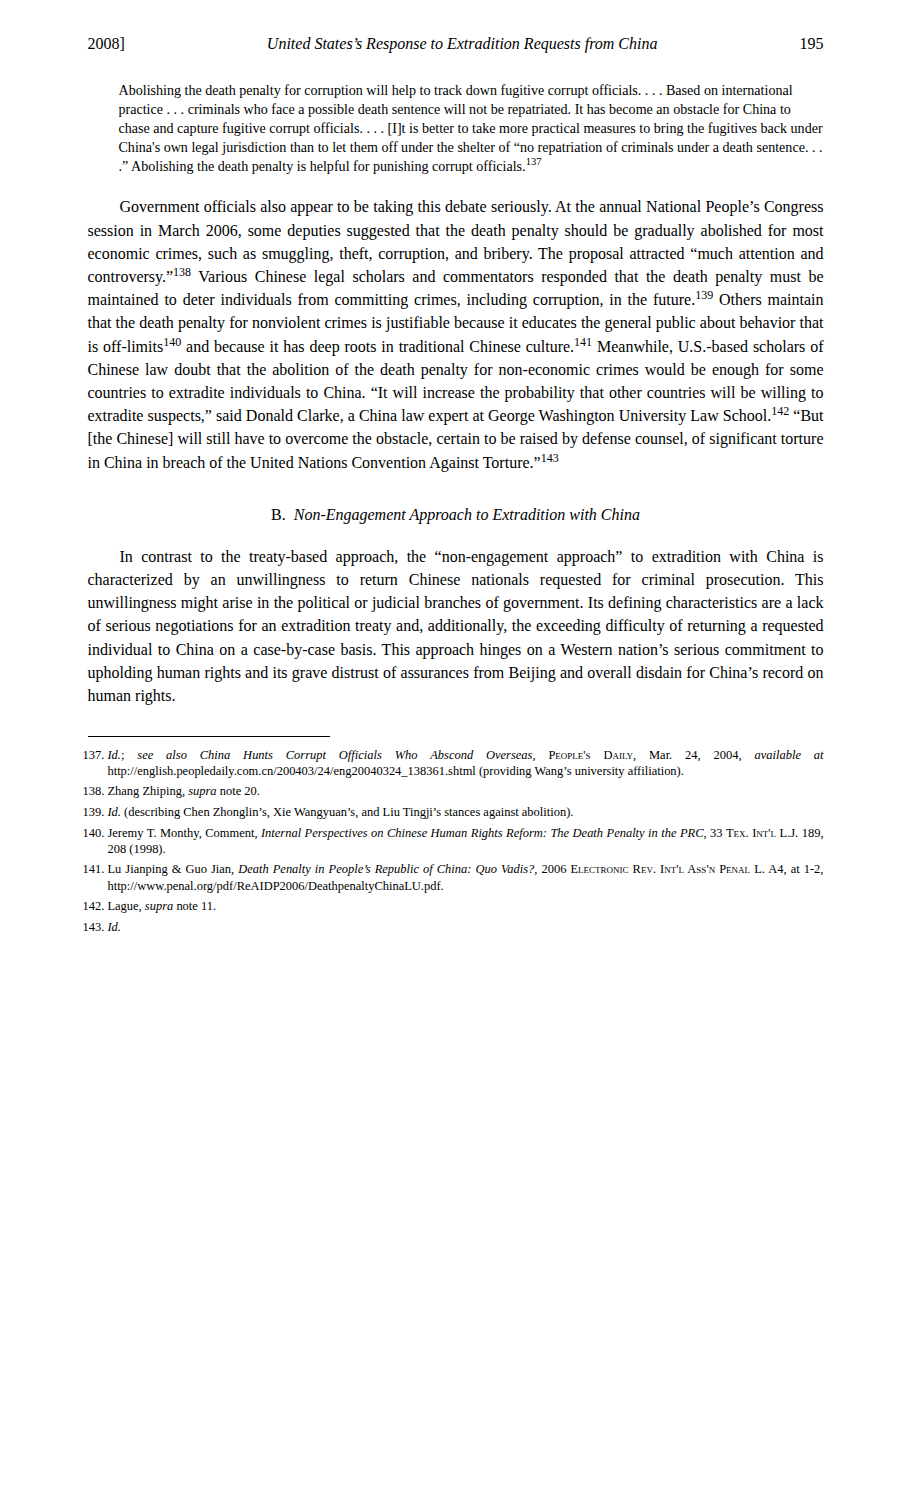2008] United States’s Response to Extradition Requests from China 195
Abolishing the death penalty for corruption will help to track down fugitive corrupt officials. . . . Based on international practice . . . criminals who face a possible death sentence will not be repatriated. It has become an obstacle for China to chase and capture fugitive corrupt officials. . . . [I]t is better to take more practical measures to bring the fugitives back under China's own legal jurisdiction than to let them off under the shelter of “no repatriation of criminals under a death sentence. . . .” Abolishing the death penalty is helpful for punishing corrupt officials.137
Government officials also appear to be taking this debate seriously. At the annual National People’s Congress session in March 2006, some deputies suggested that the death penalty should be gradually abolished for most economic crimes, such as smuggling, theft, corruption, and bribery. The proposal attracted “much attention and controversy.”138 Various Chinese legal scholars and commentators responded that the death penalty must be maintained to deter individuals from committing crimes, including corruption, in the future.139 Others maintain that the death penalty for nonviolent crimes is justifiable because it educates the general public about behavior that is off-limits140 and because it has deep roots in traditional Chinese culture.141 Meanwhile, U.S.-based scholars of Chinese law doubt that the abolition of the death penalty for non-economic crimes would be enough for some countries to extradite individuals to China. “It will increase the probability that other countries will be willing to extradite suspects,” said Donald Clarke, a China law expert at George Washington University Law School.142 “But [the Chinese] will still have to overcome the obstacle, certain to be raised by defense counsel, of significant torture in China in breach of the United Nations Convention Against Torture.”143
B. Non-Engagement Approach to Extradition with China
In contrast to the treaty-based approach, the “non-engagement approach” to extradition with China is characterized by an unwillingness to return Chinese nationals requested for criminal prosecution. This unwillingness might arise in the political or judicial branches of government. Its defining characteristics are a lack of serious negotiations for an extradition treaty and, additionally, the exceeding difficulty of returning a requested individual to China on a case-by-case basis. This approach hinges on a Western nation’s serious commitment to upholding human rights and its grave distrust of assurances from Beijing and overall disdain for China’s record on human rights.
Id.; see also China Hunts Corrupt Officials Who Abscond Overseas, People's Daily, Mar. 24, 2004, available at http://english.peopledaily.com.cn/200403/24/eng20040324_138361.shtml (providing Wang’s university affiliation).
Zhang Zhiping, supra note 20.
Id. (describing Chen Zhonglin’s, Xie Wangyuan’s, and Liu Tingji’s stances against abolition).
Jeremy T. Monthy, Comment, Internal Perspectives on Chinese Human Rights Reform: The Death Penalty in the PRC, 33 Tex. Int'l L.J. 189, 208 (1998).
Lu Jianping & Guo Jian, Death Penalty in People’s Republic of China: Quo Vadis?, 2006 Electronic Rev. Int'l Ass'n Penal L. A4, at 1-2, http://www.penal.org/pdf/ReAIDP2006/DeathpenaltyChinaLU.pdf.
Lague, supra note 11.
Id.